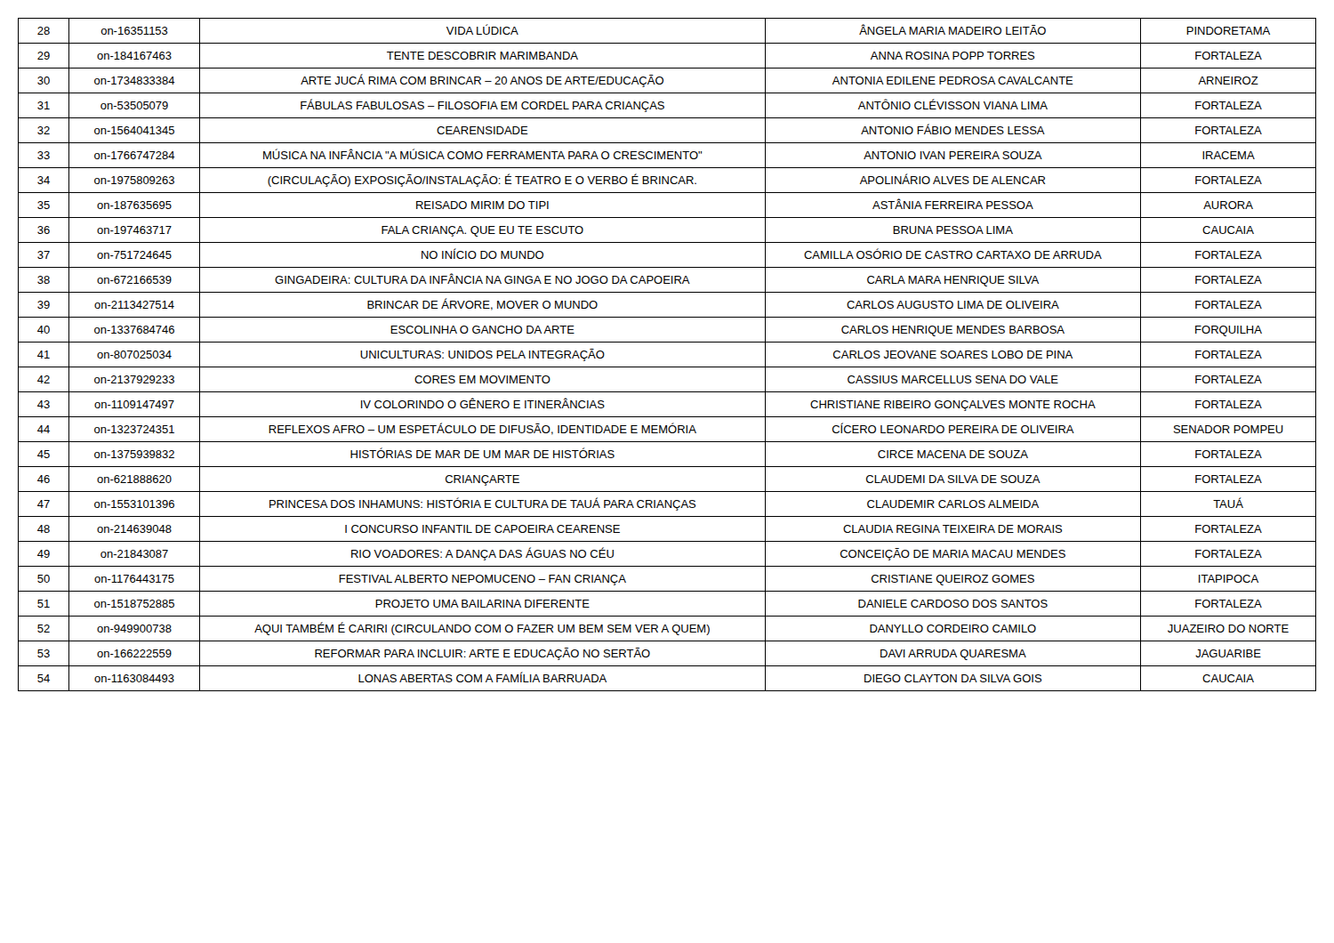| 28 | on-16351153 | VIDA LÚDICA | ÂNGELA MARIA MADEIRO LEITÃO | PINDORETAMA |
| 29 | on-184167463 | TENTE DESCOBRIR MARIMBANDA | ANNA ROSINA POPP TORRES | FORTALEZA |
| 30 | on-1734833384 | ARTE JUCÁ RIMA COM BRINCAR – 20 ANOS DE ARTE/EDUCAÇÃO | ANTONIA EDILENE PEDROSA CAVALCANTE | ARNEIROZ |
| 31 | on-53505079 | FÁBULAS FABULOSAS – FILOSOFIA EM CORDEL PARA CRIANÇAS | ANTÔNIO CLÉVISSON VIANA LIMA | FORTALEZA |
| 32 | on-1564041345 | CEARENSIDADE | ANTONIO FÁBIO MENDES LESSA | FORTALEZA |
| 33 | on-1766747284 | MÚSICA NA INFÂNCIA "A MÚSICA COMO FERRAMENTA PARA O CRESCIMENTO" | ANTONIO IVAN PEREIRA SOUZA | IRACEMA |
| 34 | on-1975809263 | (CIRCULAÇÃO) EXPOSIÇÃO/INSTALAÇÃO: É TEATRO E O VERBO É BRINCAR. | APOLINÁRIO ALVES DE ALENCAR | FORTALEZA |
| 35 | on-187635695 | REISADO MIRIM DO TIPI | ASTÂNIA FERREIRA PESSOA | AURORA |
| 36 | on-197463717 | FALA CRIANÇA. QUE EU TE ESCUTO | BRUNA PESSOA LIMA | CAUCAIA |
| 37 | on-751724645 | NO INÍCIO DO MUNDO | CAMILLA OSÓRIO DE CASTRO CARTAXO DE ARRUDA | FORTALEZA |
| 38 | on-672166539 | GINGADEIRA: CULTURA DA INFÂNCIA NA GINGA E NO JOGO DA CAPOEIRA | CARLA MARA HENRIQUE SILVA | FORTALEZA |
| 39 | on-2113427514 | BRINCAR DE ÁRVORE, MOVER O MUNDO | CARLOS AUGUSTO LIMA DE OLIVEIRA | FORTALEZA |
| 40 | on-1337684746 | ESCOLINHA O GANCHO DA ARTE | CARLOS HENRIQUE MENDES BARBOSA | FORQUILHA |
| 41 | on-807025034 | UNICULTURAS: UNIDOS PELA INTEGRAÇÃO | CARLOS JEOVANE SOARES LOBO DE PINA | FORTALEZA |
| 42 | on-2137929233 | CORES EM MOVIMENTO | CASSIUS MARCELLUS SENA DO VALE | FORTALEZA |
| 43 | on-1109147497 | IV COLORINDO O GÊNERO E ITINERÂNCIAS | CHRISTIANE RIBEIRO GONÇALVES MONTE ROCHA | FORTALEZA |
| 44 | on-1323724351 | REFLEXOS AFRO – UM ESPETÁCULO DE DIFUSÃO, IDENTIDADE E MEMÓRIA | CÍCERO LEONARDO PEREIRA DE OLIVEIRA | SENADOR POMPEU |
| 45 | on-1375939832 | HISTÓRIAS DE MAR DE UM MAR DE HISTÓRIAS | CIRCE MACENA DE SOUZA | FORTALEZA |
| 46 | on-621888620 | CRIANÇARTE | CLAUDEMI DA SILVA DE SOUZA | FORTALEZA |
| 47 | on-1553101396 | PRINCESA DOS INHAMUNS: HISTÓRIA E CULTURA DE TAUÁ PARA CRIANÇAS | CLAUDEMIR CARLOS ALMEIDA | TAUÁ |
| 48 | on-214639048 | I CONCURSO INFANTIL DE CAPOEIRA CEARENSE | CLAUDIA REGINA TEIXEIRA DE MORAIS | FORTALEZA |
| 49 | on-21843087 | RIO VOADORES: A DANÇA DAS ÁGUAS NO CÉU | CONCEIÇÃO DE MARIA MACAU MENDES | FORTALEZA |
| 50 | on-1176443175 | FESTIVAL ALBERTO NEPOMUCENO – FAN CRIANÇA | CRISTIANE QUEIROZ GOMES | ITAPIPOCA |
| 51 | on-1518752885 | PROJETO UMA BAILARINA DIFERENTE | DANIELE CARDOSO DOS SANTOS | FORTALEZA |
| 52 | on-949900738 | AQUI TAMBÉM É CARIRI (CIRCULANDO COM O FAZER UM BEM SEM VER A QUEM) | DANYLLO CORDEIRO CAMILO | JUAZEIRO DO NORTE |
| 53 | on-166222559 | REFORMAR PARA INCLUIR: ARTE E EDUCAÇÃO NO SERTÃO | DAVI ARRUDA QUARESMA | JAGUARIBE |
| 54 | on-1163084493 | LONAS ABERTAS COM A FAMÍLIA BARRUADA | DIEGO CLAYTON DA SILVA GOIS | CAUCAIA |